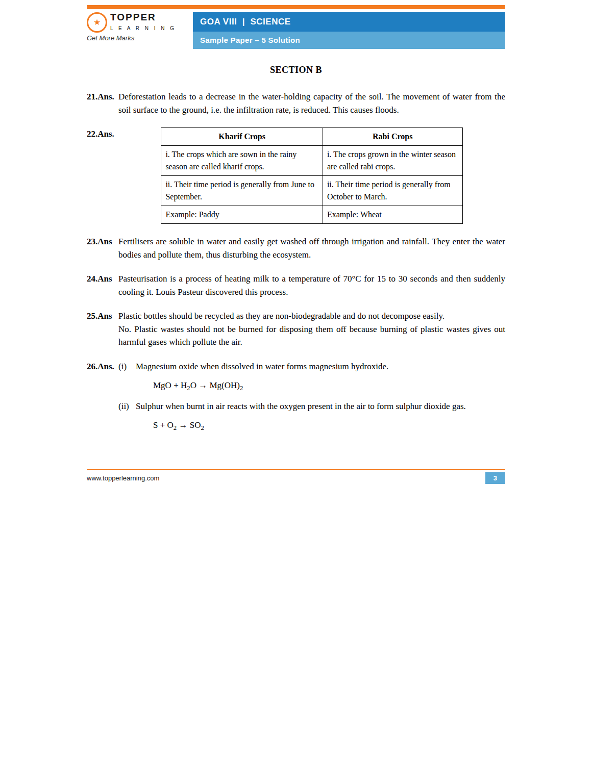TOPPER
L E A R N I N G
Get More Marks
GOA VIII | SCIENCE
Sample Paper – 5 Solution
SECTION B
Deforestation leads to a decrease in the water-holding capacity of the soil. The movement of water from the soil surface to the ground, i.e. the infiltration rate, is reduced. This causes floods.
| Kharif Crops | Rabi Crops |
| --- | --- |
| i. The crops which are sown in the rainy season are called kharif crops. | i. The crops grown in the winter season are called rabi crops. |
| ii. Their time period is generally from June to September. | ii. Their time period is generally from October to March. |
| Example: Paddy | Example: Wheat |
Fertilisers are soluble in water and easily get washed off through irrigation and rainfall. They enter the water bodies and pollute them, thus disturbing the ecosystem.
Pasteurisation is a process of heating milk to a temperature of 70°C for 15 to 30 seconds and then suddenly cooling it. Louis Pasteur discovered this process.
Plastic bottles should be recycled as they are non-biodegradable and do not decompose easily.
No. Plastic wastes should not be burned for disposing them off because burning of plastic wastes gives out harmful gases which pollute the air.
(i) Magnesium oxide when dissolved in water forms magnesium hydroxide.
MgO + H2O → Mg(OH)2
(ii) Sulphur when burnt in air reacts with the oxygen present in the air to form sulphur dioxide gas.
S + O2 → SO2
www.topperlearning.com 3